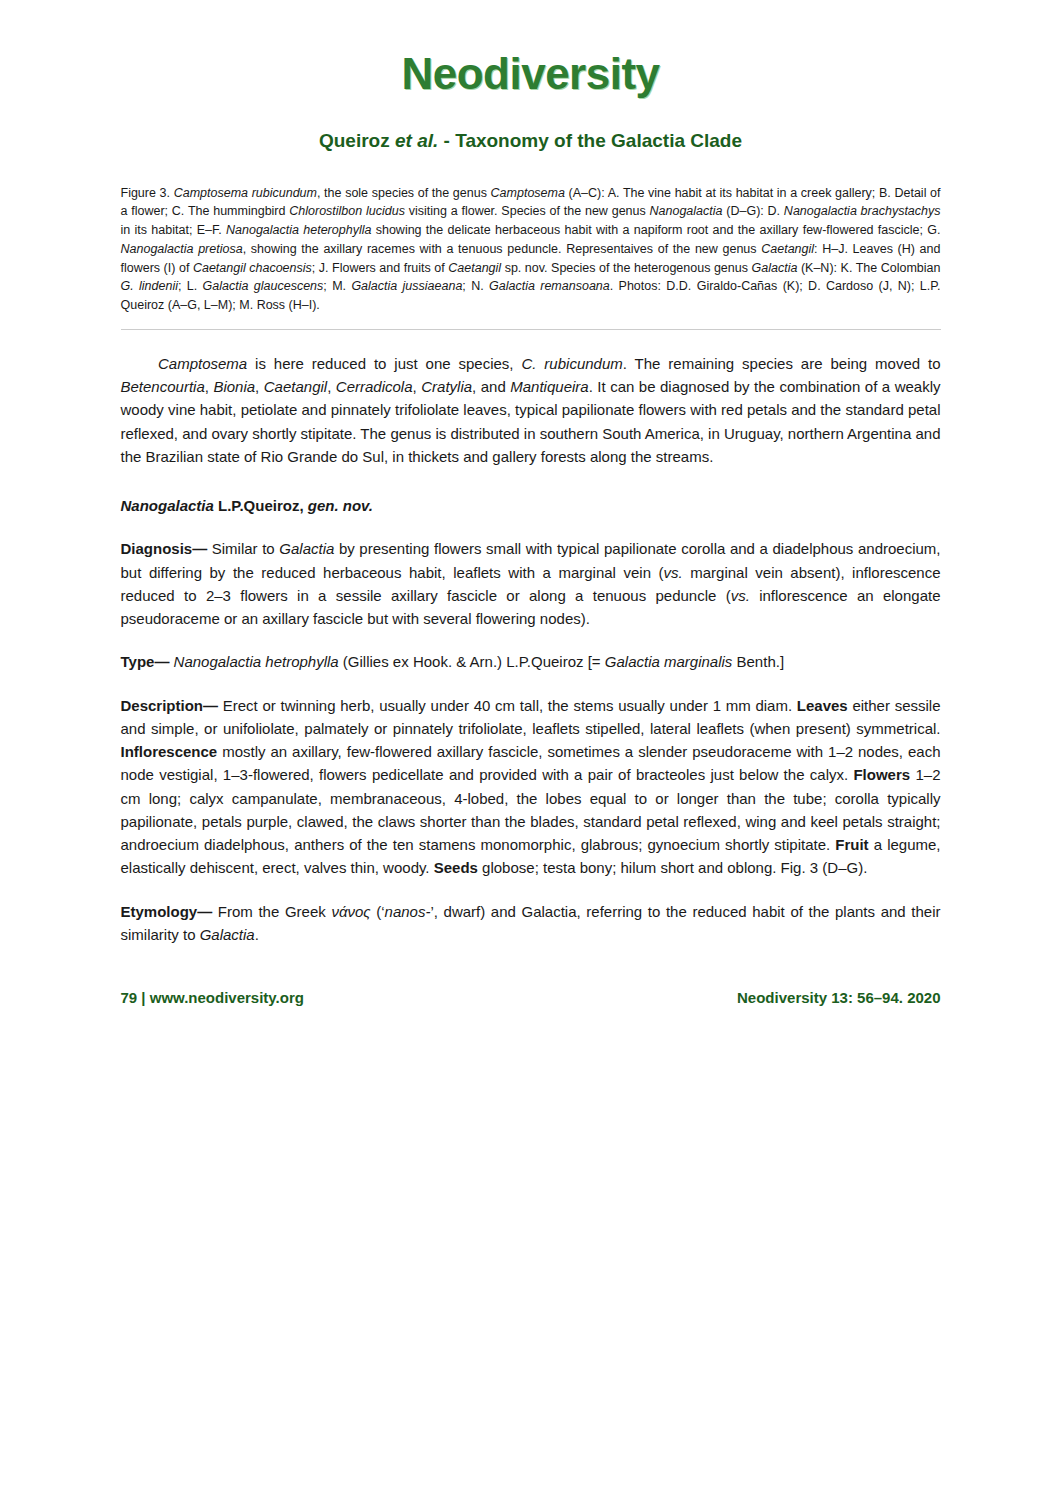Neodiversity
Queiroz et al. - Taxonomy of the Galactia Clade
Figure 3. Camptosema rubicundum, the sole species of the genus Camptosema (A–C): A. The vine habit at its habitat in a creek gallery; B. Detail of a flower; C. The hummingbird Chlorostilbon lucidus visiting a flower. Species of the new genus Nanogalactia (D–G): D. Nanogalactia brachystachys in its habitat; E–F. Nanogalactia heterophylla showing the delicate herbaceous habit with a napiform root and the axillary few-flowered fascicle; G. Nanogalactia pretiosa, showing the axillary racemes with a tenuous peduncle. Representaives of the new genus Caetangil: H–J. Leaves (H) and flowers (I) of Caetangil chacoensis; J. Flowers and fruits of Caetangil sp. nov. Species of the heterogenous genus Galactia (K–N): K. The Colombian G. lindenii; L. Galactia glaucescens; M. Galactia jussiaeana; N. Galactia remansoana. Photos: D.D. Giraldo-Cañas (K); D. Cardoso (J, N); L.P. Queiroz (A–G, L–M); M. Ross (H–I).
Camptosema is here reduced to just one species, C. rubicundum. The remaining species are being moved to Betencourtia, Bionia, Caetangil, Cerradicola, Cratylia, and Mantiqueira. It can be diagnosed by the combination of a weakly woody vine habit, petiolate and pinnately trifoliolate leaves, typical papilionate flowers with red petals and the standard petal reflexed, and ovary shortly stipitate. The genus is distributed in southern South America, in Uruguay, northern Argentina and the Brazilian state of Rio Grande do Sul, in thickets and gallery forests along the streams.
Nanogalactia L.P.Queiroz, gen. nov.
Diagnosis— Similar to Galactia by presenting flowers small with typical papilionate corolla and a diadelphous androecium, but differing by the reduced herbaceous habit, leaflets with a marginal vein (vs. marginal vein absent), inflorescence reduced to 2–3 flowers in a sessile axillary fascicle or along a tenuous peduncle (vs. inflorescence an elongate pseudoraceme or an axillary fascicle but with several flowering nodes).
Type— Nanogalactia hetrophylla (Gillies ex Hook. & Arn.) L.P.Queiroz [= Galactia marginalis Benth.]
Description— Erect or twinning herb, usually under 40 cm tall, the stems usually under 1 mm diam. Leaves either sessile and simple, or unifoliolate, palmately or pinnately trifoliolate, leaflets stipelled, lateral leaflets (when present) symmetrical. Inflorescence mostly an axillary, few-flowered axillary fascicle, sometimes a slender pseudoraceme with 1–2 nodes, each node vestigial, 1–3-flowered, flowers pedicellate and provided with a pair of bracteoles just below the calyx. Flowers 1–2 cm long; calyx campanulate, membranaceous, 4-lobed, the lobes equal to or longer than the tube; corolla typically papilionate, petals purple, clawed, the claws shorter than the blades, standard petal reflexed, wing and keel petals straight; androecium diadelphous, anthers of the ten stamens monomorphic, glabrous; gynoecium shortly stipitate. Fruit a legume, elastically dehiscent, erect, valves thin, woody. Seeds globose; testa bony; hilum short and oblong. Fig. 3 (D–G).
Etymology— From the Greek νάνος (‘nanos-’, dwarf) and Galactia, referring to the reduced habit of the plants and their similarity to Galactia.
79 | www.neodiversity.org Neodiversity 13: 56–94. 2020